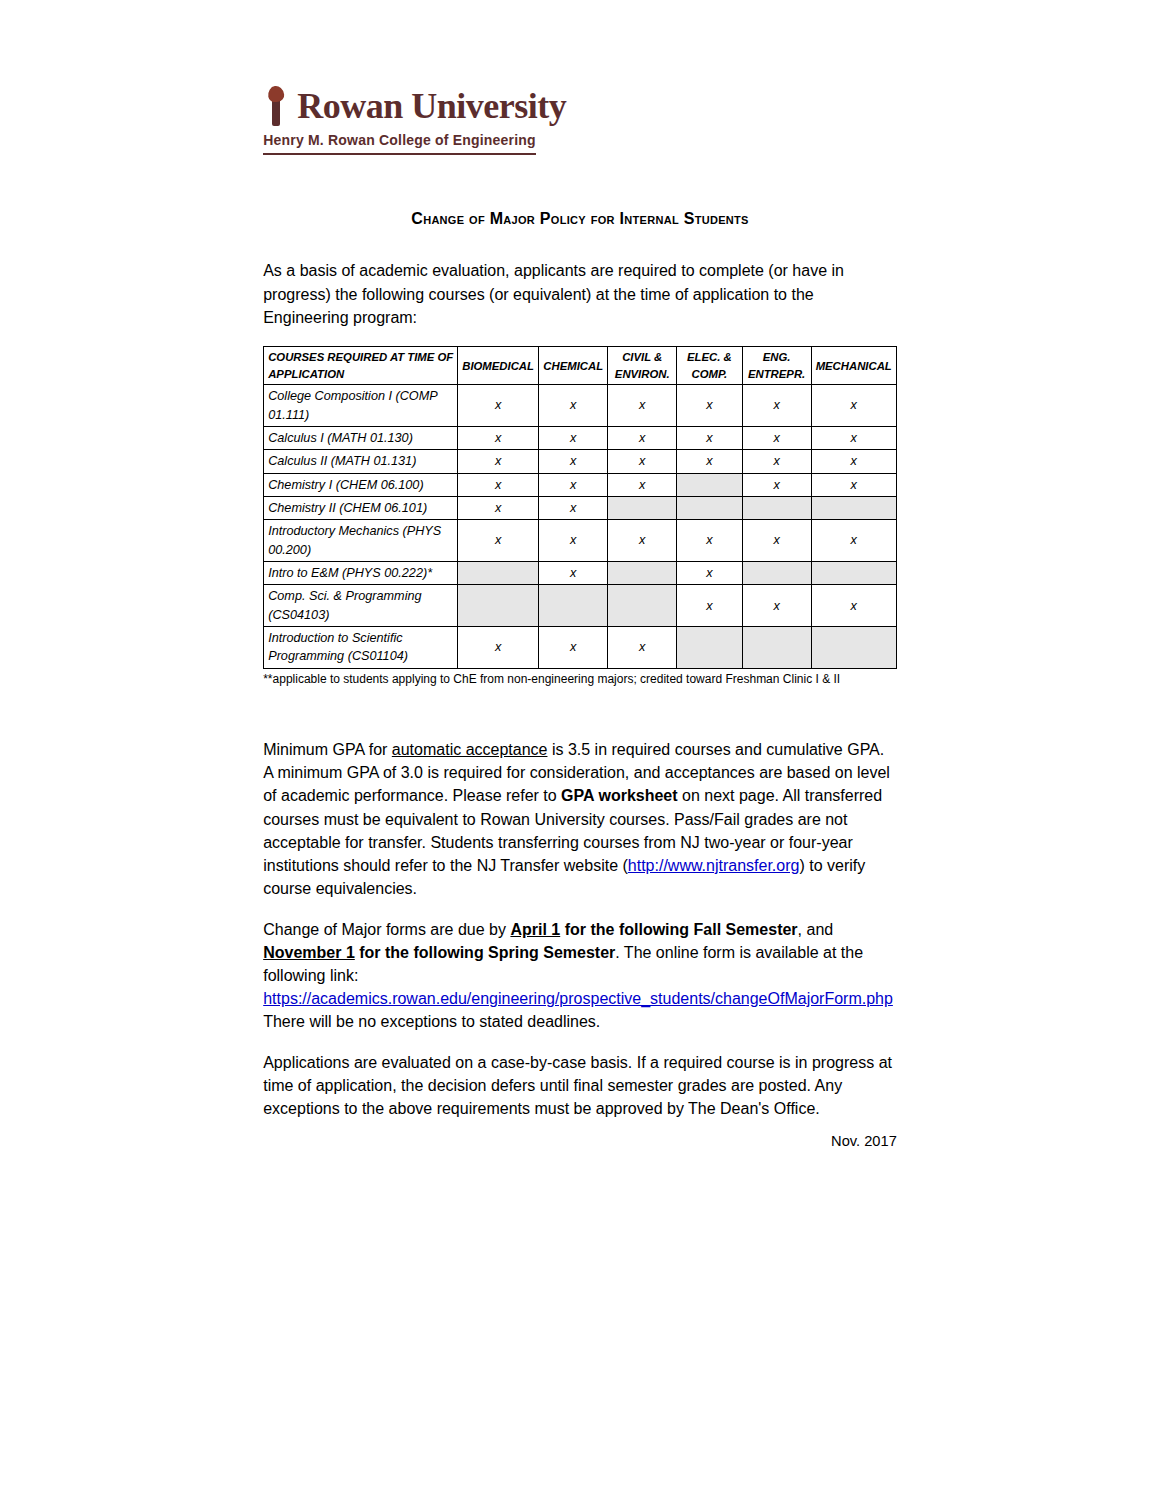Rowan University
Henry M. Rowan College of Engineering
Change of Major Policy for Internal Students
As a basis of academic evaluation, applicants are required to complete (or have in progress) the following courses (or equivalent) at the time of application to the Engineering program:
| Courses Required at Time of Application | Biomedical | Chemical | Civil & Environ. | Elec. & Comp. | Eng. Entrepr. | Mechanical |
| --- | --- | --- | --- | --- | --- | --- |
| College Composition I (COMP 01.111) | x | x | x | x | x | x |
| Calculus I (MATH 01.130) | x | x | x | x | x | x |
| Calculus II (MATH 01.131) | x | x | x | x | x | x |
| Chemistry I (CHEM 06.100) | x | x | x | | x | x |
| Chemistry II (CHEM 06.101) | x | x | | | | |
| Introductory Mechanics (PHYS 00.200) | x | x | x | x | x | x |
| Intro to E&M (PHYS 00.222)* | | x | | x | | |
| Comp. Sci. & Programming (CS04103) | | | | x | x | x |
| Introduction to Scientific Programming (CS01104) | x | x | x | | | |
**applicable to students applying to ChE from non-engineering majors; credited toward Freshman Clinic I & II
Minimum GPA for automatic acceptance is 3.5 in required courses and cumulative GPA. A minimum GPA of 3.0 is required for consideration, and acceptances are based on level of academic performance. Please refer to GPA worksheet on next page. All transferred courses must be equivalent to Rowan University courses. Pass/Fail grades are not acceptable for transfer. Students transferring courses from NJ two-year or four-year institutions should refer to the NJ Transfer website (http://www.njtransfer.org) to verify course equivalencies.
Change of Major forms are due by April 1 for the following Fall Semester, and November 1 for the following Spring Semester. The online form is available at the following link:
https://academics.rowan.edu/engineering/prospective_students/changeOfMajorForm.php
There will be no exceptions to stated deadlines.
Applications are evaluated on a case-by-case basis. If a required course is in progress at time of application, the decision defers until final semester grades are posted. Any exceptions to the above requirements must be approved by The Dean's Office.
Nov. 2017